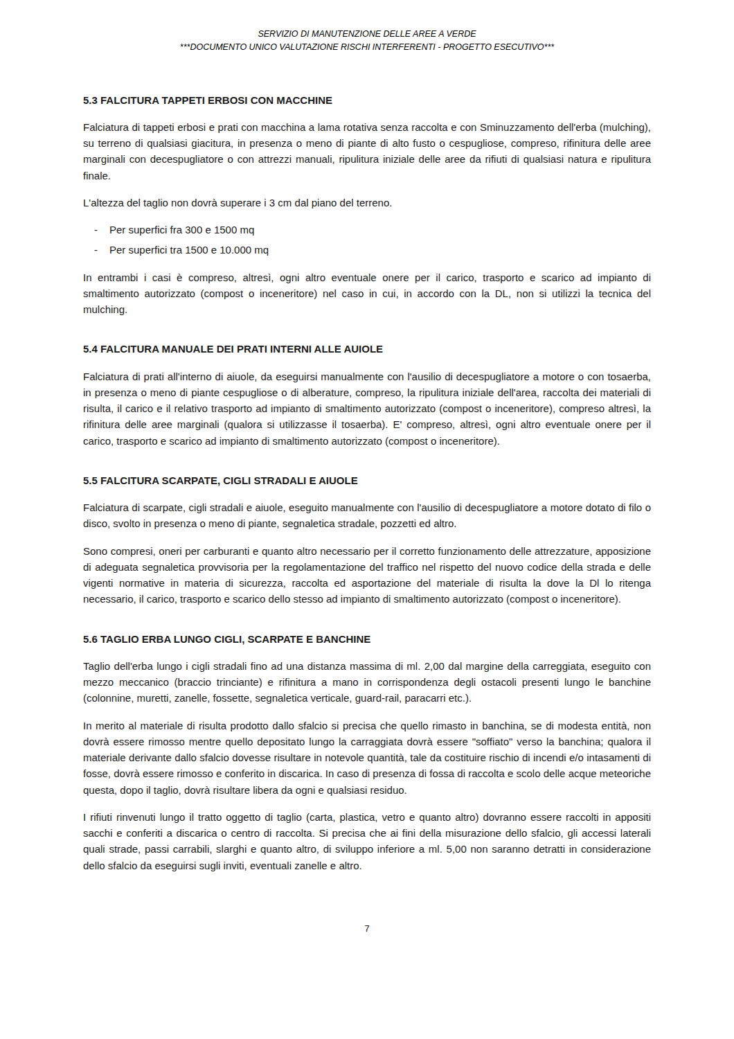SERVIZIO DI MANUTENZIONE DELLE AREE A VERDE
***DOCUMENTO UNICO VALUTAZIONE RISCHI INTERFERENTI - PROGETTO ESECUTIVO***
5.3 FALCITURA TAPPETI ERBOSI CON MACCHINE
Falciatura di tappeti erbosi e prati con macchina a lama rotativa senza raccolta e con Sminuzzamento dell'erba (mulching), su terreno di qualsiasi giacitura, in presenza o meno di piante di alto fusto o cespugliose, compreso, rifinitura delle aree marginali con decespugliatore o con attrezzi manuali, ripulitura iniziale delle aree da rifiuti di qualsiasi natura e ripulitura finale.
L'altezza del taglio non dovrà superare i 3 cm dal piano del terreno.
Per superfici fra 300 e 1500 mq
Per superfici tra 1500 e 10.000 mq
In entrambi i casi è compreso, altresì, ogni altro eventuale onere per il carico, trasporto e scarico ad impianto di smaltimento autorizzato (compost o inceneritore) nel caso in cui, in accordo con la DL, non si utilizzi la tecnica del mulching.
5.4 FALCITURA MANUALE DEI PRATI INTERNI ALLE AUIOLE
Falciatura di prati all'interno di aiuole, da eseguirsi manualmente con l'ausilio di decespugliatore a motore o con tosaerba, in presenza o meno di piante cespugliose o di alberature, compreso, la ripulitura iniziale dell'area, raccolta dei materiali di risulta, il carico e il relativo trasporto ad impianto di smaltimento autorizzato (compost o inceneritore), compreso altresì, la rifinitura delle aree marginali (qualora si utilizzasse il tosaerba). E' compreso, altresì, ogni altro eventuale onere per il carico, trasporto e scarico ad impianto di smaltimento autorizzato (compost o inceneritore).
5.5 FALCITURA SCARPATE, CIGLI STRADALI E AIUOLE
Falciatura di scarpate, cigli stradali e aiuole, eseguito manualmente con l'ausilio di decespugliatore a motore dotato di filo o disco, svolto in presenza o meno di piante, segnaletica stradale, pozzetti ed altro.
Sono compresi, oneri per carburanti e quanto altro necessario per il corretto funzionamento delle attrezzature, apposizione di adeguata segnaletica provvisoria per la regolamentazione del traffico nel rispetto del nuovo codice della strada e delle vigenti normative in materia di sicurezza, raccolta ed asportazione del materiale di risulta la dove la Dl lo ritenga necessario, il carico, trasporto e scarico dello stesso ad impianto di smaltimento autorizzato (compost o inceneritore).
5.6 TAGLIO ERBA LUNGO CIGLI, SCARPATE E BANCHINE
Taglio dell'erba lungo i cigli stradali fino ad una distanza massima di ml. 2,00 dal margine della carreggiata, eseguito con mezzo meccanico (braccio trinciante) e rifinitura a mano in corrispondenza degli ostacoli presenti lungo le banchine (colonnine, muretti, zanelle, fossette, segnaletica verticale, guard-rail, paracarri etc.).
In merito al materiale di risulta prodotto dallo sfalcio si precisa che quello rimasto in banchina, se di modesta entità, non dovrà essere rimosso mentre quello depositato lungo la carraggiata dovrà essere "soffiato" verso la banchina; qualora il materiale derivante dallo sfalcio dovesse risultare in notevole quantità, tale da costituire rischio di incendi e/o intasamenti di fosse, dovrà essere rimosso e conferito in discarica. In caso di presenza di fossa di raccolta e scolo delle acque meteoriche questa, dopo il taglio, dovrà risultare libera da ogni e qualsiasi residuo.
I rifiuti rinvenuti lungo il tratto oggetto di taglio (carta, plastica, vetro e quanto altro) dovranno essere raccolti in appositi sacchi e conferiti a discarica o centro di raccolta. Si precisa che ai fini della misurazione dello sfalcio, gli accessi laterali quali strade, passi carrabili, slarghi e quanto altro, di sviluppo inferiore a ml. 5,00 non saranno detratti in considerazione dello sfalcio da eseguirsi sugli inviti, eventuali zanelle e altro.
7